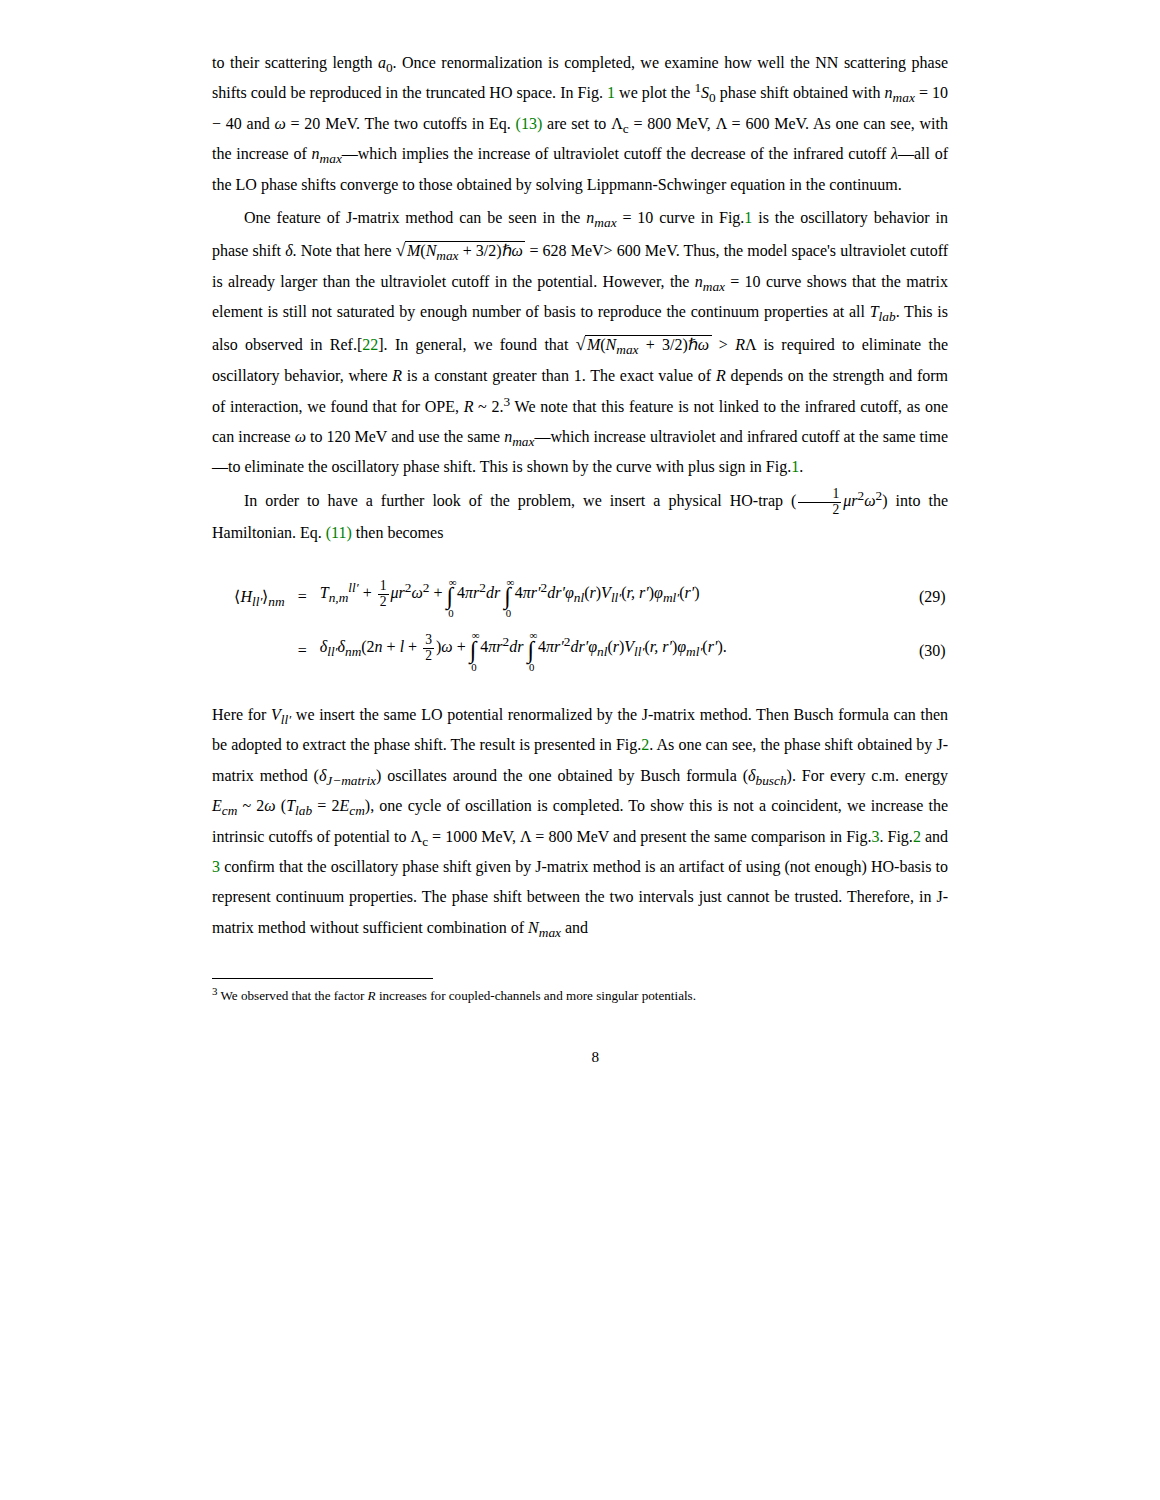to their scattering length a0. Once renormalization is completed, we examine how well the NN scattering phase shifts could be reproduced in the truncated HO space. In Fig. 1 we plot the 1S0 phase shift obtained with nmax = 10 − 40 and ω = 20 MeV. The two cutoffs in Eq. (13) are set to Λc = 800 MeV, Λ = 600 MeV. As one can see, with the increase of nmax—which implies the increase of ultraviolet cutoff the decrease of the infrared cutoff λ—all of the LO phase shifts converge to those obtained by solving Lippmann-Schwinger equation in the continuum.
One feature of J-matrix method can be seen in the nmax = 10 curve in Fig.1 is the oscillatory behavior in phase shift δ. Note that here √M(Nmax + 3/2)ℏω = 628 MeV> 600 MeV. Thus, the model space's ultraviolet cutoff is already larger than the ultraviolet cutoff in the potential. However, the nmax = 10 curve shows that the matrix element is still not saturated by enough number of basis to reproduce the continuum properties at all Tlab. This is also observed in Ref.[22]. In general, we found that √M(Nmax + 3/2)ℏω > RΛ is required to eliminate the oscillatory behavior, where R is a constant greater than 1. The exact value of R depends on the strength and form of interaction, we found that for OPE, R ~ 2.3 We note that this feature is not linked to the infrared cutoff, as one can increase ω to 120 MeV and use the same nmax—which increase ultraviolet and infrared cutoff at the same time—to eliminate the oscillatory phase shift. This is shown by the curve with plus sign in Fig.1.
In order to have a further look of the problem, we insert a physical HO-trap (12 μr2ω2) into the Hamiltonian. Eq. (11) then becomes
| ⟨ H ll′ ⟩ nm | = | T n,m ll′ + 1 2 μr 2 ω 2 + ∫ 0 ∞ 4 πr 2 dr ∫ 0 ∞ 4 πr′ 2 dr′φ nl ( r ) V ll′ ( r, r′ ) φ ml′ ( r′ ) | (29) |
| | = | δ ll′ δ nm (2 n + l + 3 2 ) ω + ∫ 0 ∞ 4 πr 2 dr ∫ 0 ∞ 4 πr′ 2 dr′φ nl ( r ) V ll′ ( r, r′ ) φ ml′ ( r′ ). | (30) |
Here for Vll′ we insert the same LO potential renormalized by the J-matrix method. Then Busch formula can then be adopted to extract the phase shift. The result is presented in Fig.2. As one can see, the phase shift obtained by J-matrix method (δJ−matrix) oscillates around the one obtained by Busch formula (δbusch). For every c.m. energy Ecm ~ 2ω (Tlab = 2Ecm), one cycle of oscillation is completed. To show this is not a coincident, we increase the intrinsic cutoffs of potential to Λc = 1000 MeV, Λ = 800 MeV and present the same comparison in Fig.3. Fig.2 and 3 confirm that the oscillatory phase shift given by J-matrix method is an artifact of using (not enough) HO-basis to represent continuum properties. The phase shift between the two intervals just cannot be trusted. Therefore, in J-matrix method without sufficient combination of Nmax and
3 We observed that the factor R increases for coupled-channels and more singular potentials.
8